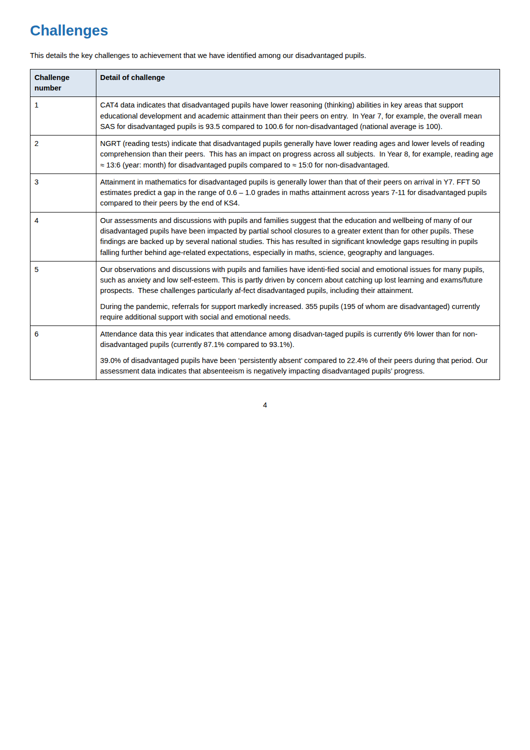Challenges
This details the key challenges to achievement that we have identified among our disadvantaged pupils.
| Challenge number | Detail of challenge |
| --- | --- |
| 1 | CAT4 data indicates that disadvantaged pupils have lower reasoning (thinking) abilities in key areas that support educational development and academic attainment than their peers on entry. In Year 7, for example, the overall mean SAS for disadvantaged pupils is 93.5 compared to 100.6 for non-disadvantaged (national average is 100). |
| 2 | NGRT (reading tests) indicate that disadvantaged pupils generally have lower reading ages and lower levels of reading comprehension than their peers. This has an impact on progress across all subjects. In Year 8, for example, reading age ≈ 13:6 (year: month) for disadvantaged pupils compared to ≈ 15:0 for non-disadvantaged. |
| 3 | Attainment in mathematics for disadvantaged pupils is generally lower than that of their peers on arrival in Y7. FFT 50 estimates predict a gap in the range of 0.6 – 1.0 grades in maths attainment across years 7-11 for disadvantaged pupils compared to their peers by the end of KS4. |
| 4 | Our assessments and discussions with pupils and families suggest that the education and wellbeing of many of our disadvantaged pupils have been impacted by partial school closures to a greater extent than for other pupils. These findings are backed up by several national studies. This has resulted in significant knowledge gaps resulting in pupils falling further behind age-related expectations, especially in maths, science, geography and languages. |
| 5 | Our observations and discussions with pupils and families have identi-fied social and emotional issues for many pupils, such as anxiety and low self-esteem. This is partly driven by concern about catching up lost learning and exams/future prospects. These challenges particularly af-fect disadvantaged pupils, including their attainment. During the pandemic, referrals for support markedly increased. 355 pupils (195 of whom are disadvantaged) currently require additional support with social and emotional needs. |
| 6 | Attendance data this year indicates that attendance among disadvan-taged pupils is currently 6% lower than for non-disadvantaged pupils (currently 87.1% compared to 93.1%). 39.0% of disadvantaged pupils have been ‘persistently absent’ compared to 22.4% of their peers during that period. Our assessment data indicates that absenteeism is negatively impacting disadvantaged pupils’ progress. |
4